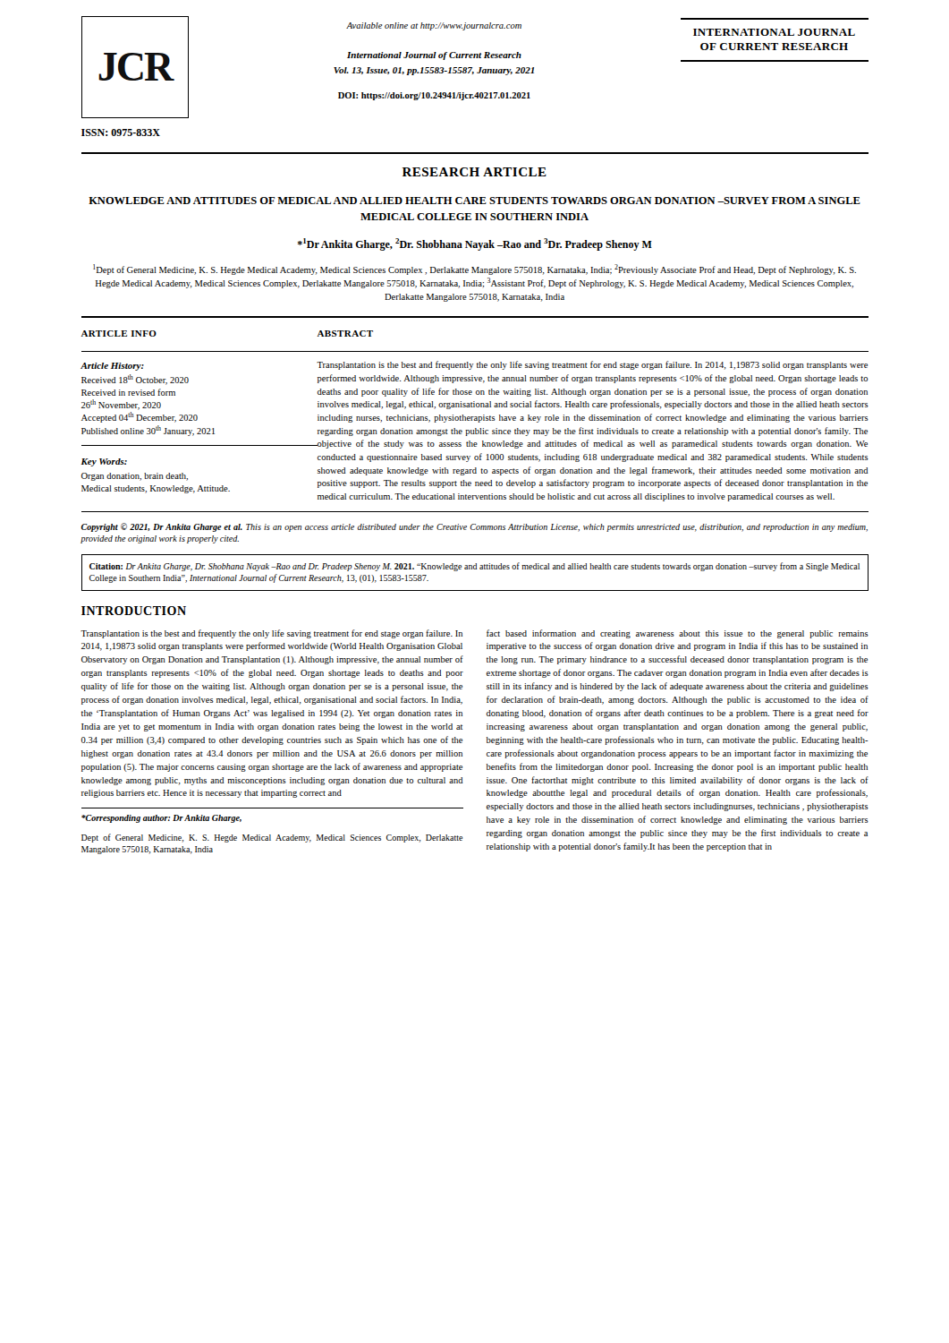JCR
ISSN: 0975-833X
Available online at http://www.journalcra.com
International Journal of Current Research
Vol. 13, Issue, 01, pp.15583-15587, January, 2021
DOI: https://doi.org/10.24941/ijcr.40217.01.2021
INTERNATIONAL JOURNAL
OF CURRENT RESEARCH
RESEARCH ARTICLE
Knowledge and attitudes of medical and allied health care students towards organ donation –survey from a single medical college in Southern India
*1Dr Ankita Gharge, 2Dr. Shobhana Nayak –Rao and 3Dr. Pradeep Shenoy M
1Dept of General Medicine, K. S. Hegde Medical Academy, Medical Sciences Complex , Derlakatte Mangalore 575018, Karnataka, India; 2Previously Associate Prof and Head, Dept of Nephrology, K. S. Hegde Medical Academy, Medical Sciences Complex, Derlakatte Mangalore 575018, Karnataka, India; 3Assistant Prof, Dept of Nephrology, K. S. Hegde Medical Academy, Medical Sciences Complex, Derlakatte Mangalore 575018, Karnataka, India
| ARTICLE INFO | ABSTRACT |
| Article History: Received 18 th October, 2020 Received in revised form 26 th November, 2020 Accepted 04 th December, 2020 Published online 30 th January, 2021 Key Words: Organ donation, brain death, Medical students, Knowledge, Attitude. | Transplantation is the best and frequently the only life saving treatment for end stage organ failure. In 2014, 1,19873 solid organ transplants were performed worldwide. Although impressive, the annual number of organ transplants represents <10% of the global need. Organ shortage leads to deaths and poor quality of life for those on the waiting list. Although organ donation per se is a personal issue, the process of organ donation involves medical, legal, ethical, organisational and social factors. Health care professionals, especially doctors and those in the allied heath sectors including nurses, technicians, physiotherapists have a key role in the dissemination of correct knowledge and eliminating the various barriers regarding organ donation amongst the public since they may be the first individuals to create a relationship with a potential donor's family. The objective of the study was to assess the knowledge and attitudes of medical as well as paramedical students towards organ donation. We conducted a questionnaire based survey of 1000 students, including 618 undergraduate medical and 382 paramedical students. While students showed adequate knowledge with regard to aspects of organ donation and the legal framework, their attitudes needed some motivation and positive support. The results support the need to develop a satisfactory program to incorporate aspects of deceased donor transplantation in the medical curriculum. The educational interventions should be holistic and cut across all disciplines to involve paramedical courses as well. |
Copyright © 2021, Dr Ankita Gharge et al. This is an open access article distributed under the Creative Commons Attribution License, which permits unrestricted use, distribution, and reproduction in any medium, provided the original work is properly cited.
Citation: Dr Ankita Gharge, Dr. Shobhana Nayak –Rao and Dr. Pradeep Shenoy M. 2021. “Knowledge and attitudes of medical and allied health care students towards organ donation –survey from a Single Medical College in Southern India”, International Journal of Current Research, 13, (01), 15583-15587.
INTRODUCTION
Transplantation is the best and frequently the only life saving treatment for end stage organ failure. In 2014, 1,19873 solid organ transplants were performed worldwide (World Health Organisation Global Observatory on Organ Donation and Transplantation (1). Although impressive, the annual number of organ transplants represents <10% of the global need. Organ shortage leads to deaths and poor quality of life for those on the waiting list. Although organ donation per se is a personal issue, the process of organ donation involves medical, legal, ethical, organisational and social factors. In India, the ‘Transplantation of Human Organs Act’ was legalised in 1994 (2). Yet organ donation rates in India are yet to get momentum in India with organ donation rates being the lowest in the world at 0.34 per million (3,4) compared to other developing countries such as Spain which has one of the highest organ donation rates at 43.4 donors per million and the USA at 26.6 donors per million population (5). The major concerns causing organ shortage are the lack of awareness and appropriate knowledge among public, myths and misconceptions including organ donation due to cultural and religious barriers etc. Hence it is necessary that imparting correct and
*Corresponding author: Dr Ankita Gharge,
Dept of General Medicine, K. S. Hegde Medical Academy, Medical Sciences Complex, Derlakatte Mangalore 575018, Karnataka, India
fact based information and creating awareness about this issue to the general public remains imperative to the success of organ donation drive and program in India if this has to be sustained in the long run. The primary hindrance to a successful deceased donor transplantation program is the extreme shortage of donor organs. The cadaver organ donation program in India even after decades is still in its infancy and is hindered by the lack of adequate awareness about the criteria and guidelines for declaration of brain-death, among doctors. Although the public is accustomed to the idea of donating blood, donation of organs after death continues to be a problem. There is a great need for increasing awareness about organ transplantation and organ donation among the general public, beginning with the health-care professionals who in turn, can motivate the public. Educating health-care professionals about organdonation process appears to be an important factor in maximizing the benefits from the limitedorgan donor pool. Increasing the donor pool is an important public health issue. One factorthat might contribute to this limited availability of donor organs is the lack of knowledge aboutthe legal and procedural details of organ donation. Health care professionals, especially doctors and those in the allied heath sectors includingnurses, technicians , physiotherapists have a key role in the dissemination of correct knowledge and eliminating the various barriers regarding organ donation amongst the public since they may be the first individuals to create a relationship with a potential donor's family.It has been the perception that in